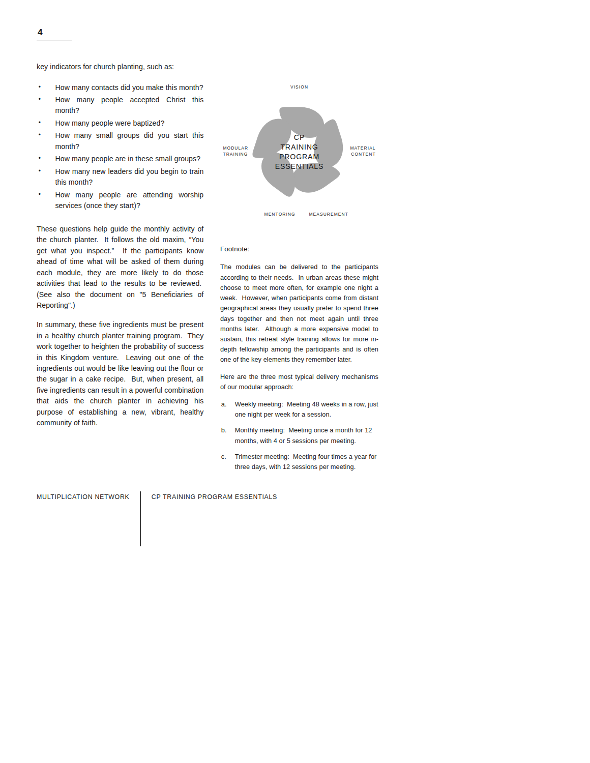4
key indicators for church planting, such as:
How many contacts did you make this month?
How many people accepted Christ this month?
How many people were baptized?
How many small groups did you start this month?
How many people are in these small groups?
How many new leaders did you begin to train this month?
How many people are attending worship services (once they start)?
These questions help guide the monthly activity of the church planter. It follows the old maxim, “You get what you inspect.” If the participants know ahead of time what will be asked of them during each module, they are more likely to do those activities that lead to the results to be reviewed. (See also the document on "5 Beneficiaries of Reporting".)
In summary, these five ingredients must be present in a healthy church planter training program. They work together to heighten the probability of success in this Kingdom venture. Leaving out one of the ingredients out would be like leaving out the flour or the sugar in a cake recipe. But, when present, all five ingredients can result in a powerful combination that aids the church planter in achieving his purpose of establishing a new, vibrant, healthy community of faith.
VISION MODULAR TRAINING MATERIAL CONTENT MENTORING MEASUREMENT CP TRAINING PROGRAM ESSENTIALS
Footnote:
The modules can be delivered to the participants according to their needs. In urban areas these might choose to meet more often, for example one night a week. However, when participants come from distant geographical areas they usually prefer to spend three days together and then not meet again until three months later. Although a more expensive model to sustain, this retreat style training allows for more in-depth fellowship among the participants and is often one of the key elements they remember later.
Here are the three most typical delivery mechanisms of our modular approach:
Weekly meeting: Meeting 48 weeks in a row, just one night per week for a session.
Monthly meeting: Meeting once a month for 12 months, with 4 or 5 sessions per meeting.
Trimester meeting: Meeting four times a year for three days, with 12 sessions per meeting.
MULTIPLICATION NETWORK
CP TRAINING PROGRAM ESSENTIALS